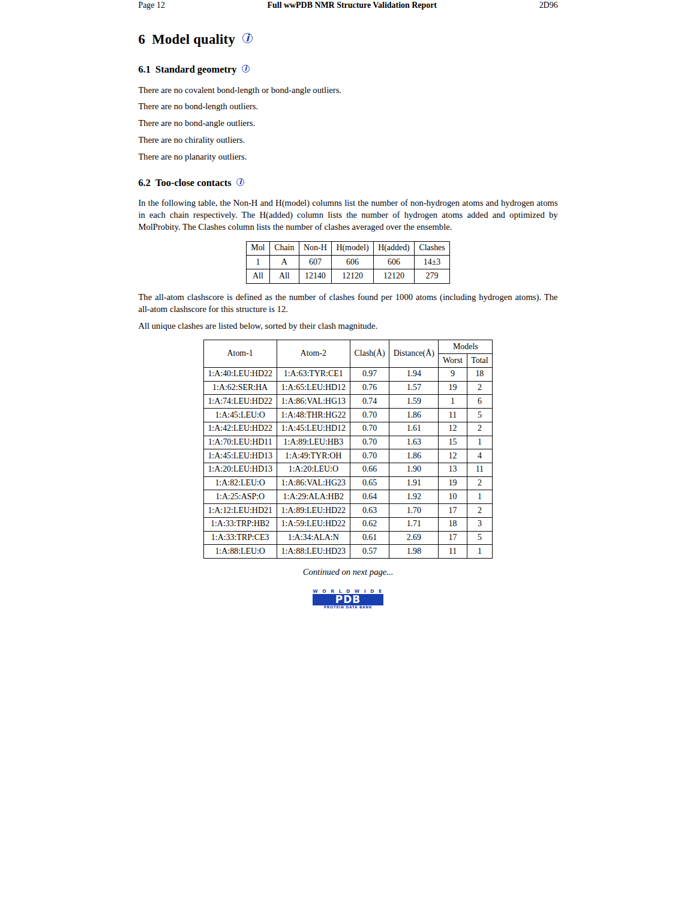Page 12
Full wwPDB NMR Structure Validation Report
2D96
6 Model quality i
6.1 Standard geometry i
There are no covalent bond-length or bond-angle outliers.
There are no bond-length outliers.
There are no bond-angle outliers.
There are no chirality outliers.
There are no planarity outliers.
6.2 Too-close contacts i
In the following table, the Non-H and H(model) columns list the number of non-hydrogen atoms and hydrogen atoms in each chain respectively. The H(added) column lists the number of hydrogen atoms added and optimized by MolProbity. The Clashes column lists the number of clashes averaged over the ensemble.
| Mol | Chain | Non-H | H(model) | H(added) | Clashes |
| --- | --- | --- | --- | --- | --- |
| 1 | A | 607 | 606 | 606 | 14±3 |
| All | All | 12140 | 12120 | 12120 | 279 |
The all-atom clashscore is defined as the number of clashes found per 1000 atoms (including hydrogen atoms). The all-atom clashscore for this structure is 12.
All unique clashes are listed below, sorted by their clash magnitude.
| Atom-1 | Atom-2 | Clash(Å) | Distance(Å) | Models |
| --- | --- | --- | --- | --- |
| Worst | Total |
| 1:A:40:LEU:HD22 | 1:A:63:TYR:CE1 | 0.97 | 1.94 | 9 | 18 |
| 1:A:62:SER:HA | 1:A:65:LEU:HD12 | 0.76 | 1.57 | 19 | 2 |
| 1:A:74:LEU:HD22 | 1:A:86:VAL:HG13 | 0.74 | 1.59 | 1 | 6 |
| 1:A:45:LEU:O | 1:A:48:THR:HG22 | 0.70 | 1.86 | 11 | 5 |
| 1:A:42:LEU:HD22 | 1:A:45:LEU:HD12 | 0.70 | 1.61 | 12 | 2 |
| 1:A:70:LEU:HD11 | 1:A:89:LEU:HB3 | 0.70 | 1.63 | 15 | 1 |
| 1:A:45:LEU:HD13 | 1:A:49:TYR:OH | 0.70 | 1.86 | 12 | 4 |
| 1:A:20:LEU:HD13 | 1:A:20:LEU:O | 0.66 | 1.90 | 13 | 11 |
| 1:A:82:LEU:O | 1:A:86:VAL:HG23 | 0.65 | 1.91 | 19 | 2 |
| 1:A:25:ASP:O | 1:A:29:ALA:HB2 | 0.64 | 1.92 | 10 | 1 |
| 1:A:12:LEU:HD21 | 1:A:89:LEU:HD22 | 0.63 | 1.70 | 17 | 2 |
| 1:A:33:TRP:HB2 | 1:A:59:LEU:HD22 | 0.62 | 1.71 | 18 | 3 |
| 1:A:33:TRP:CE3 | 1:A:34:ALA:N | 0.61 | 2.69 | 17 | 5 |
| 1:A:88:LEU:O | 1:A:88:LEU:HD23 | 0.57 | 1.98 | 11 | 1 |
Continued on next page...
W O R L D W I D E
PDB
PROTEIN DATA BANK